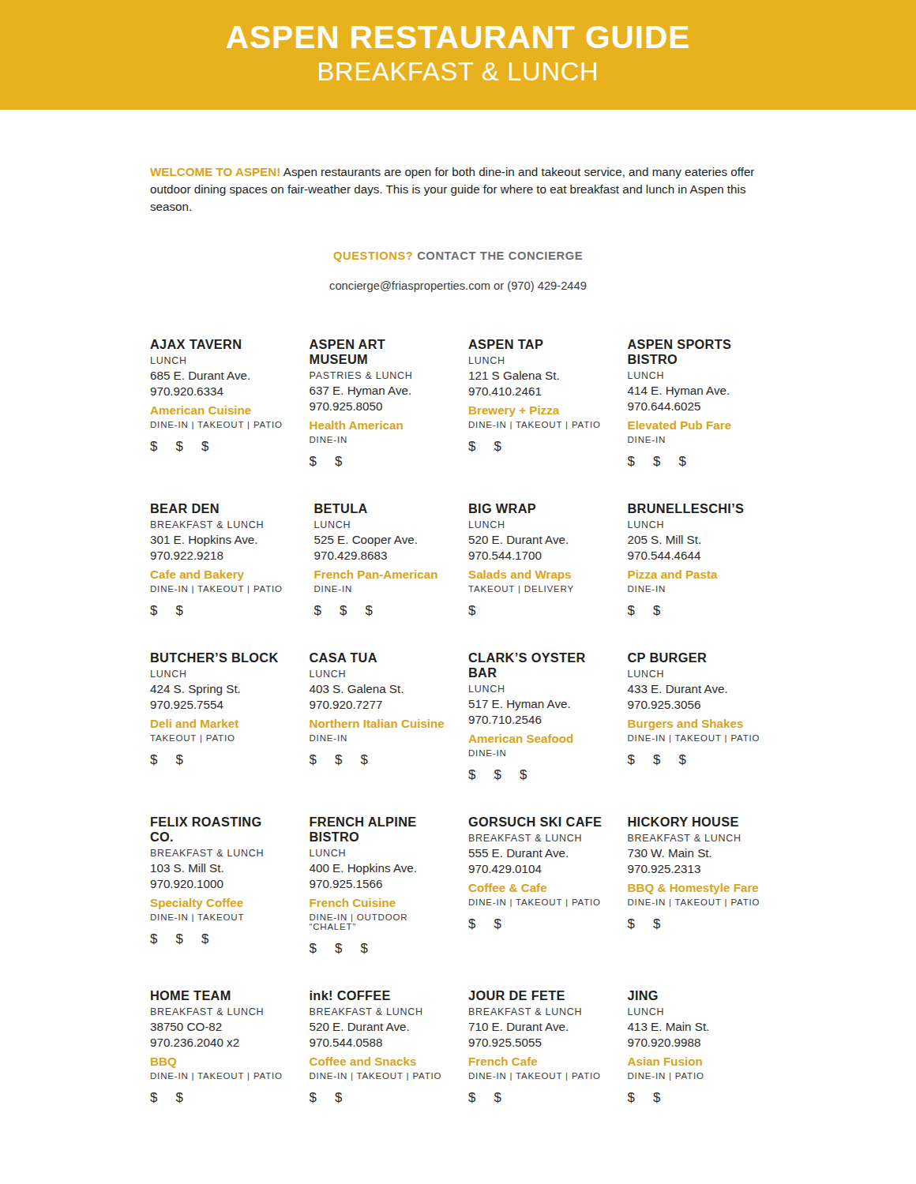ASPEN RESTAURANT GUIDE
BREAKFAST & LUNCH
WELCOME TO ASPEN! Aspen restaurants are open for both dine-in and takeout service, and many eateries offer outdoor dining spaces on fair-weather days. This is your guide for where to eat breakfast and lunch in Aspen this season.
QUESTIONS? CONTACT THE CONCIERGE
concierge@friasproperties.com or (970) 429-2449
AJAX TAVERN
LUNCH
685 E. Durant Ave.
970.920.6334
American Cuisine
DINE-IN | TAKEOUT | PATIO
$ $ $
ASPEN ART MUSEUM
PASTRIES & LUNCH
637 E. Hyman Ave.
970.925.8050
Health American
DINE-IN
$ $
ASPEN TAP
LUNCH
121 S Galena St.
970.410.2461
Brewery + Pizza
DINE-IN | TAKEOUT | PATIO
$ $
ASPEN SPORTS BISTRO
LUNCH
414 E. Hyman Ave.
970.644.6025
Elevated Pub Fare
DINE-IN
$ $ $
BEAR DEN
BREAKFAST & LUNCH
301 E. Hopkins Ave.
970.922.9218
Cafe and Bakery
DINE-IN | TAKEOUT | PATIO
$ $
BETULA
LUNCH
525 E. Cooper Ave.
970.429.8683
French Pan-American
DINE-IN
$ $ $
BIG WRAP
LUNCH
520 E. Durant Ave.
970.544.1700
Salads and Wraps
TAKEOUT | DELIVERY
$
BRUNELLESCHI’S
LUNCH
205 S. Mill St.
970.544.4644
Pizza and Pasta
DINE-IN
$ $
BUTCHER’S BLOCK
LUNCH
424 S. Spring St.
970.925.7554
Deli and Market
TAKEOUT | PATIO
$ $
CASA TUA
LUNCH
403 S. Galena St.
970.920.7277
Northern Italian Cuisine
DINE-IN
$ $ $
CLARK’S OYSTER BAR
LUNCH
517 E. Hyman Ave.
970.710.2546
American Seafood
DINE-IN
$ $ $
CP BURGER
LUNCH
433 E. Durant Ave.
970.925.3056
Burgers and Shakes
DINE-IN | TAKEOUT | PATIO
$ $ $
FELIX ROASTING CO.
BREAKFAST & LUNCH
103 S. Mill St.
970.920.1000
Specialty Coffee
DINE-IN | TAKEOUT
$ $ $
FRENCH ALPINE BISTRO
LUNCH
400 E. Hopkins Ave.
970.925.1566
French Cuisine
DINE-IN | OUTDOOR “CHALET”
$ $ $
GORSUCH SKI CAFE
BREAKFAST & LUNCH
555 E. Durant Ave.
970.429.0104
Coffee & Cafe
DINE-IN | TAKEOUT | PATIO
$ $
HICKORY HOUSE
BREAKFAST & LUNCH
730 W. Main St.
970.925.2313
BBQ & Homestyle Fare
DINE-IN | TAKEOUT | PATIO
$ $
HOME TEAM
BREAKFAST & LUNCH
38750 CO-82
970.236.2040 x2
BBQ
DINE-IN | TAKEOUT | PATIO
$ $
ink! COFFEE
BREAKFAST & LUNCH
520 E. Durant Ave.
970.544.0588
Coffee and Snacks
DINE-IN | TAKEOUT | PATIO
$ $
JOUR DE FETE
BREAKFAST & LUNCH
710 E. Durant Ave.
970.925.5055
French Cafe
DINE-IN | TAKEOUT | PATIO
$ $
JING
LUNCH
413 E. Main St.
970.920.9988
Asian Fusion
DINE-IN | PATIO
$ $